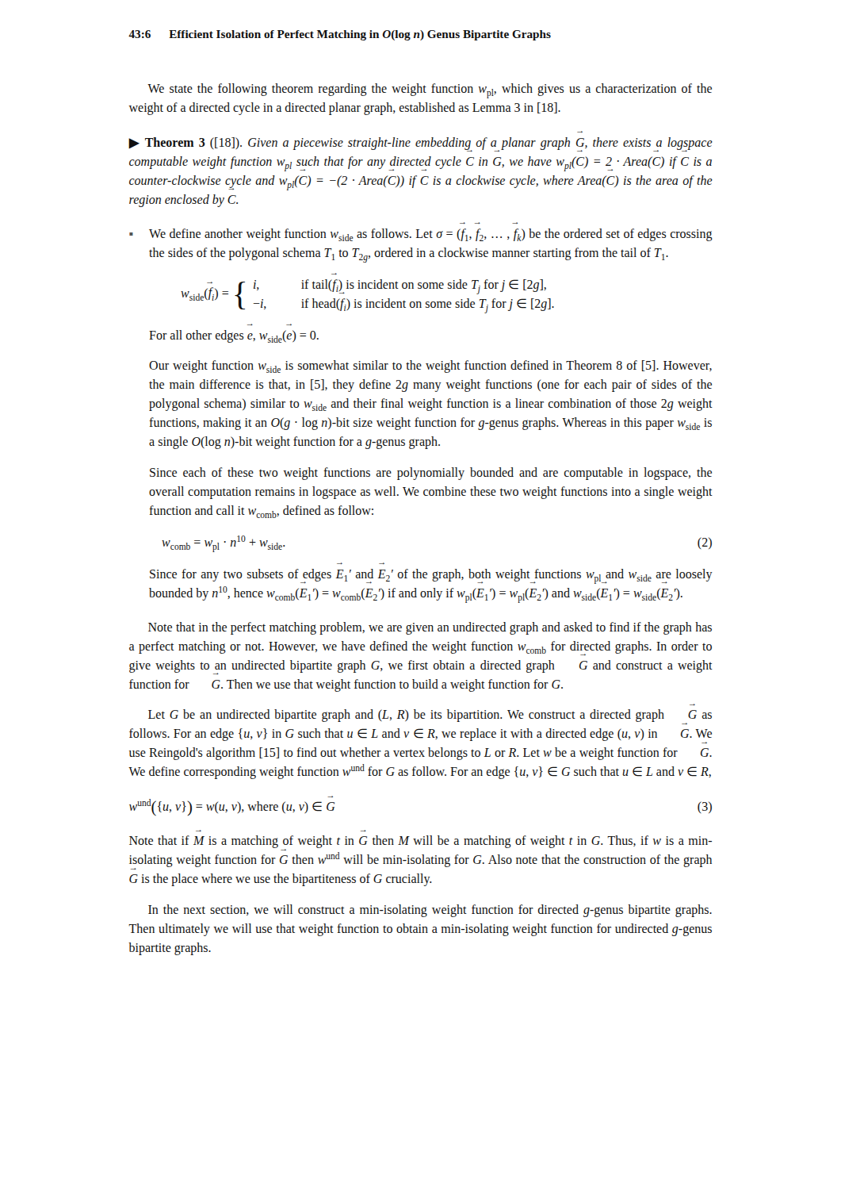43:6 Efficient Isolation of Perfect Matching in O(log n) Genus Bipartite Graphs
We state the following theorem regarding the weight function wpl, which gives us a characterization of the weight of a directed cycle in a directed planar graph, established as Lemma 3 in [18].
▶ Theorem 3 ([18]). Given a piecewise straight-line embedding of a planar graph G, there exists a logspace computable weight function wpl such that for any directed cycle C in G, we have wpl(C) = 2 · Area(C) if C is a counter-clockwise cycle and wpl(C) = −(2 · Area(C)) if C is a clockwise cycle, where Area(C) is the area of the region enclosed by C.
We define another weight function wside as follows. Let σ = (f1, f2, … , fk) be the ordered set of edges crossing the sides of the polygonal schema T1 to T2g, ordered in a clockwise manner starting from the tail of T1.
wside(fi) = {
i, if tail(fi) is incident on some side Tj for j ∈ [2g],
−i, if head(fi) is incident on some side Tj for j ∈ [2g].
For all other edges e, wside(e) = 0.
Our weight function wside is somewhat similar to the weight function defined in Theorem 8 of [5]. However, the main difference is that, in [5], they define 2g many weight functions (one for each pair of sides of the polygonal schema) similar to wside and their final weight function is a linear combination of those 2g weight functions, making it an O(g · log n)-bit size weight function for g-genus graphs. Whereas in this paper wside is a single O(log n)-bit weight function for a g-genus graph.
Since each of these two weight functions are polynomially bounded and are computable in logspace, the overall computation remains in logspace as well. We combine these two weight functions into a single weight function and call it wcomb, defined as follow:
wcomb = wpl · n10 + wside.
(2)
Since for any two subsets of edges E1′ and E2′ of the graph, both weight functions wpl and wside are loosely bounded by n10, hence wcomb(E1′) = wcomb(E2′) if and only if wpl(E1′) = wpl(E2′) and wside(E1′) = wside(E2′).
Note that in the perfect matching problem, we are given an undirected graph and asked to find if the graph has a perfect matching or not. However, we have defined the weight function wcomb for directed graphs. In order to give weights to an undirected bipartite graph G, we first obtain a directed graph G and construct a weight function for G. Then we use that weight function to build a weight function for G.
Let G be an undirected bipartite graph and (L, R) be its bipartition. We construct a directed graph G as follows. For an edge {u, v} in G such that u ∈ L and v ∈ R, we replace it with a directed edge (u, v) in G. We use Reingold's algorithm [15] to find out whether a vertex belongs to L or R. Let w be a weight function for G. We define corresponding weight function wund for G as follow. For an edge {u, v} ∈ G such that u ∈ L and v ∈ R,
wund({u, v}) = w(u, v), where (u, v) ∈ G
(3)
Note that if M is a matching of weight t in G then M will be a matching of weight t in G. Thus, if w is a min-isolating weight function for G then wund will be min-isolating for G. Also note that the construction of the graph G is the place where we use the bipartiteness of G crucially.
In the next section, we will construct a min-isolating weight function for directed g-genus bipartite graphs. Then ultimately we will use that weight function to obtain a min-isolating weight function for undirected g-genus bipartite graphs.